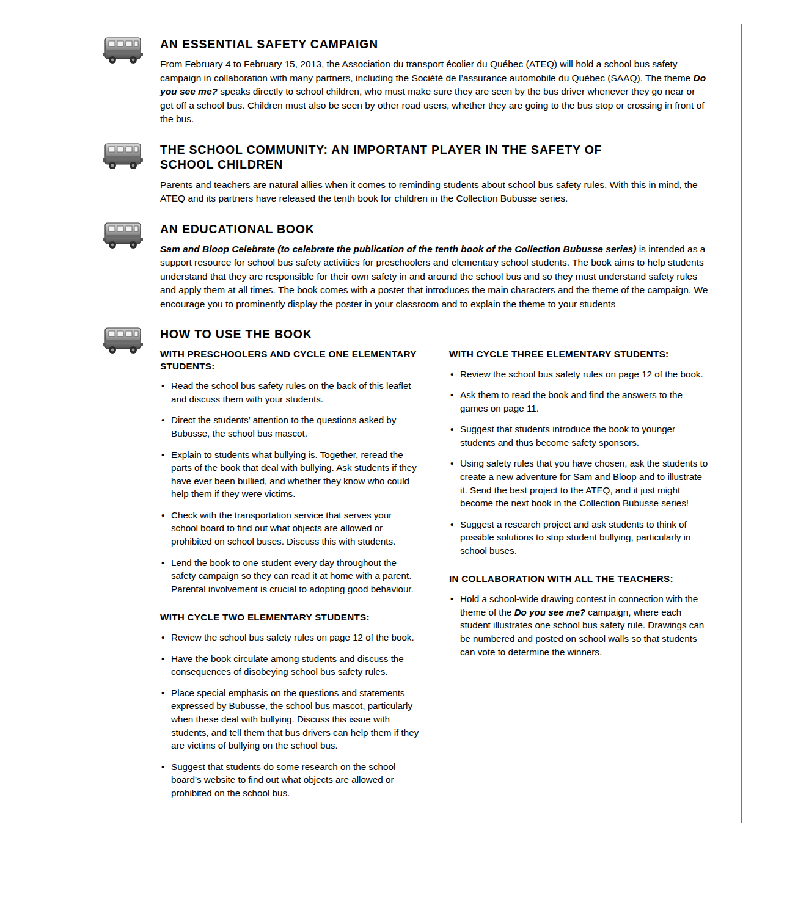An Essential Safety Campaign
From February 4 to February 15, 2013, the Association du transport écolier du Québec (ATEQ) will hold a school bus safety campaign in collaboration with many partners, including the Société de l’assurance automobile du Québec (SAAQ). The theme Do you see me? speaks directly to school children, who must make sure they are seen by the bus driver whenever they go near or get off a school bus. Children must also be seen by other road users, whether they are going to the bus stop or crossing in front of the bus.
The School Community: An Important Player in the Safety of
School Children
Parents and teachers are natural allies when it comes to reminding students about school bus safety rules. With this in mind, the ATEQ and its partners have released the tenth book for children in the Collection Bubusse series.
An Educational Book
Sam and Bloop Celebrate (to celebrate the publication of the tenth book of the Collection Bubusse series) is intended as a support resource for school bus safety activities for preschoolers and elementary school students. The book aims to help students understand that they are responsible for their own safety in and around the school bus and so they must understand safety rules and apply them at all times. The book comes with a poster that introduces the main characters and the theme of the campaign. We encourage you to prominently display the poster in your classroom and to explain the theme to your students
How to Use the Book
With Preschoolers and Cycle One Elementary Students:
Read the school bus safety rules on the back of this leaflet and discuss them with your students.
Direct the students’ attention to the questions asked by Bubusse, the school bus mascot.
Explain to students what bullying is. Together, reread the parts of the book that deal with bullying. Ask students if they have ever been bullied, and whether they know who could help them if they were victims.
Check with the transportation service that serves your school board to find out what objects are allowed or prohibited on school buses. Discuss this with students.
Lend the book to one student every day throughout the safety campaign so they can read it at home with a parent. Parental involvement is crucial to adopting good behaviour.
With Cycle Two Elementary Students:
Review the school bus safety rules on page 12 of the book.
Have the book circulate among students and discuss the consequences of disobeying school bus safety rules.
Place special emphasis on the questions and statements expressed by Bubusse, the school bus mascot, particularly when these deal with bullying. Discuss this issue with students, and tell them that bus drivers can help them if they are victims of bullying on the school bus.
Suggest that students do some research on the school board’s website to find out what objects are allowed or prohibited on the school bus.
With Cycle Three Elementary Students:
Review the school bus safety rules on page 12 of the book.
Ask them to read the book and find the answers to the games on page 11.
Suggest that students introduce the book to younger students and thus become safety sponsors.
Using safety rules that you have chosen, ask the students to create a new adventure for Sam and Bloop and to illustrate it. Send the best project to the ATEQ, and it just might become the next book in the Collection Bubusse series!
Suggest a research project and ask students to think of possible solutions to stop student bullying, particularly in school buses.
In Collaboration with All the Teachers:
Hold a school-wide drawing contest in connection with the theme of the Do you see me? campaign, where each student illustrates one school bus safety rule. Drawings can be numbered and posted on school walls so that students can vote to determine the winners.